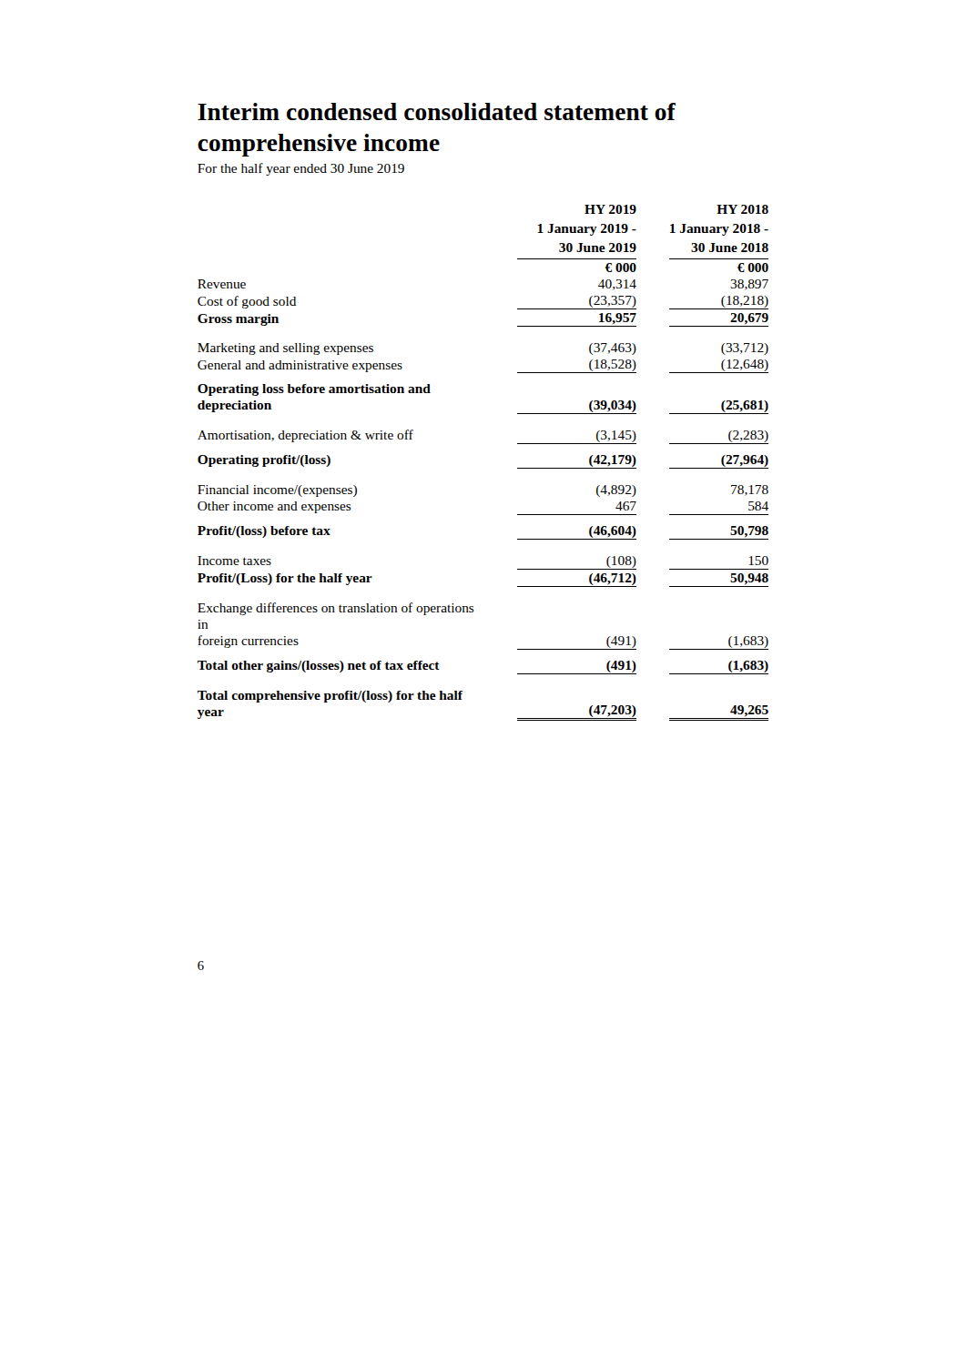Interim condensed consolidated statement of
comprehensive income
For the half year ended 30 June 2019
| | | HY 2019 | | HY 2018 |
| | | 1 January 2019 - | | 1 January 2018 - |
| | | 30 June 2019 | | 30 June 2018 |
| | | € 000 | | € 000 |
| Revenue | | 40,314 | | 38,897 |
| Cost of good sold | | (23,357) | | (18,218) |
| Gross margin | | 16,957 | | 20,679 |
| Marketing and selling expenses | | (37,463) | | (33,712) |
| General and administrative expenses | | (18,528) | | (12,648) |
| Operating loss before amortisation and depreciation | | (39,034) | | (25,681) |
| Amortisation, depreciation & write off | | (3,145) | | (2,283) |
| Operating profit/(loss) | | (42,179) | | (27,964) |
| Financial income/(expenses) | | (4,892) | | 78,178 |
| Other income and expenses | | 467 | | 584 |
| Profit/(loss) before tax | | (46,604) | | 50,798 |
| Income taxes | | (108) | | 150 |
| Profit/(Loss) for the half year | | (46,712) | | 50,948 |
| Exchange differences on translation of operations in | | | | |
| foreign currencies | | (491) | | (1,683) |
| Total other gains/(losses) net of tax effect | | (491) | | (1,683) |
| Total comprehensive profit/(loss) for the half year | | (47,203) | | 49,265 |
6